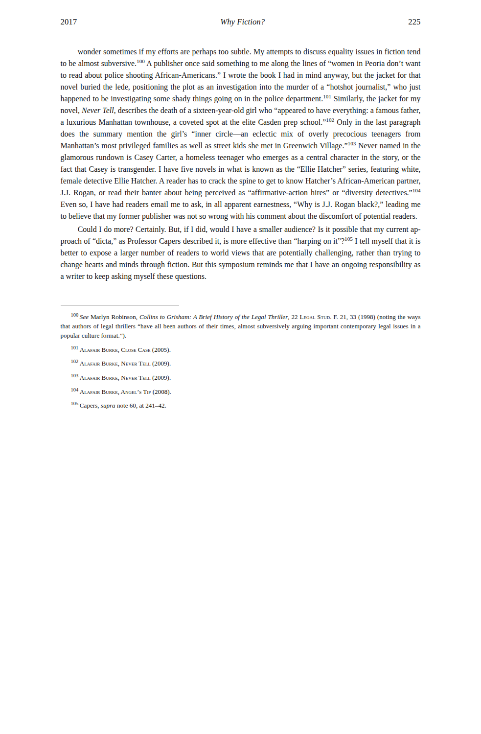2017 Why Fiction? 225
wonder sometimes if my efforts are perhaps too subtle. My attempts to discuss equality issues in fiction tend to be almost subversive.100 A publisher once said something to me along the lines of “women in Peoria don’t want to read about police shooting African-Americans.” I wrote the book I had in mind anyway, but the jacket for that novel buried the lede, positioning the plot as an investigation into the murder of a “hotshot journalist,” who just happened to be investigating some shady things going on in the police department.101 Similarly, the jacket for my novel, Never Tell, describes the death of a sixteen-year-old girl who “appeared to have everything: a famous father, a luxurious Manhattan townhouse, a coveted spot at the elite Casden prep school.”102 Only in the last paragraph does the summary mention the girl’s “inner circle—an eclectic mix of overly precocious teenagers from Manhattan’s most privileged families as well as street kids she met in Greenwich Village.”103 Never named in the glamorous rundown is Casey Carter, a homeless teenager who emerges as a central character in the story, or the fact that Casey is transgender. I have five novels in what is known as the “Ellie Hatcher” series, featuring white, female detective Ellie Hatcher. A reader has to crack the spine to get to know Hatcher’s African-American partner, J.J. Rogan, or read their banter about being perceived as “affirmative-action hires” or “diversity detectives.”104 Even so, I have had readers email me to ask, in all apparent earnestness, “Why is J.J. Rogan black?,” leading me to believe that my former publisher was not so wrong with his comment about the discomfort of potential readers.
Could I do more? Certainly. But, if I did, would I have a smaller audience? Is it possible that my current approach of “dicta,” as Professor Capers described it, is more effective than “harping on it”?105 I tell myself that it is better to expose a larger number of readers to world views that are potentially challenging, rather than trying to change hearts and minds through fiction. But this symposium reminds me that I have an ongoing responsibility as a writer to keep asking myself these questions.
100 See Marlyn Robinson, Collins to Grisham: A Brief History of the Legal Thriller, 22 Legal Stud. F. 21, 33 (1998) (noting the ways that authors of legal thrillers “have all been authors of their times, almost subversively arguing important contemporary legal issues in a popular culture format.”).
101 Alafair Burke, Close Case (2005).
102 Alafair Burke, Never Tell (2009).
103 Alafair Burke, Never Tell (2009).
104 Alafair Burke, Angel’s Tip (2008).
105 Capers, supra note 60, at 241–42.